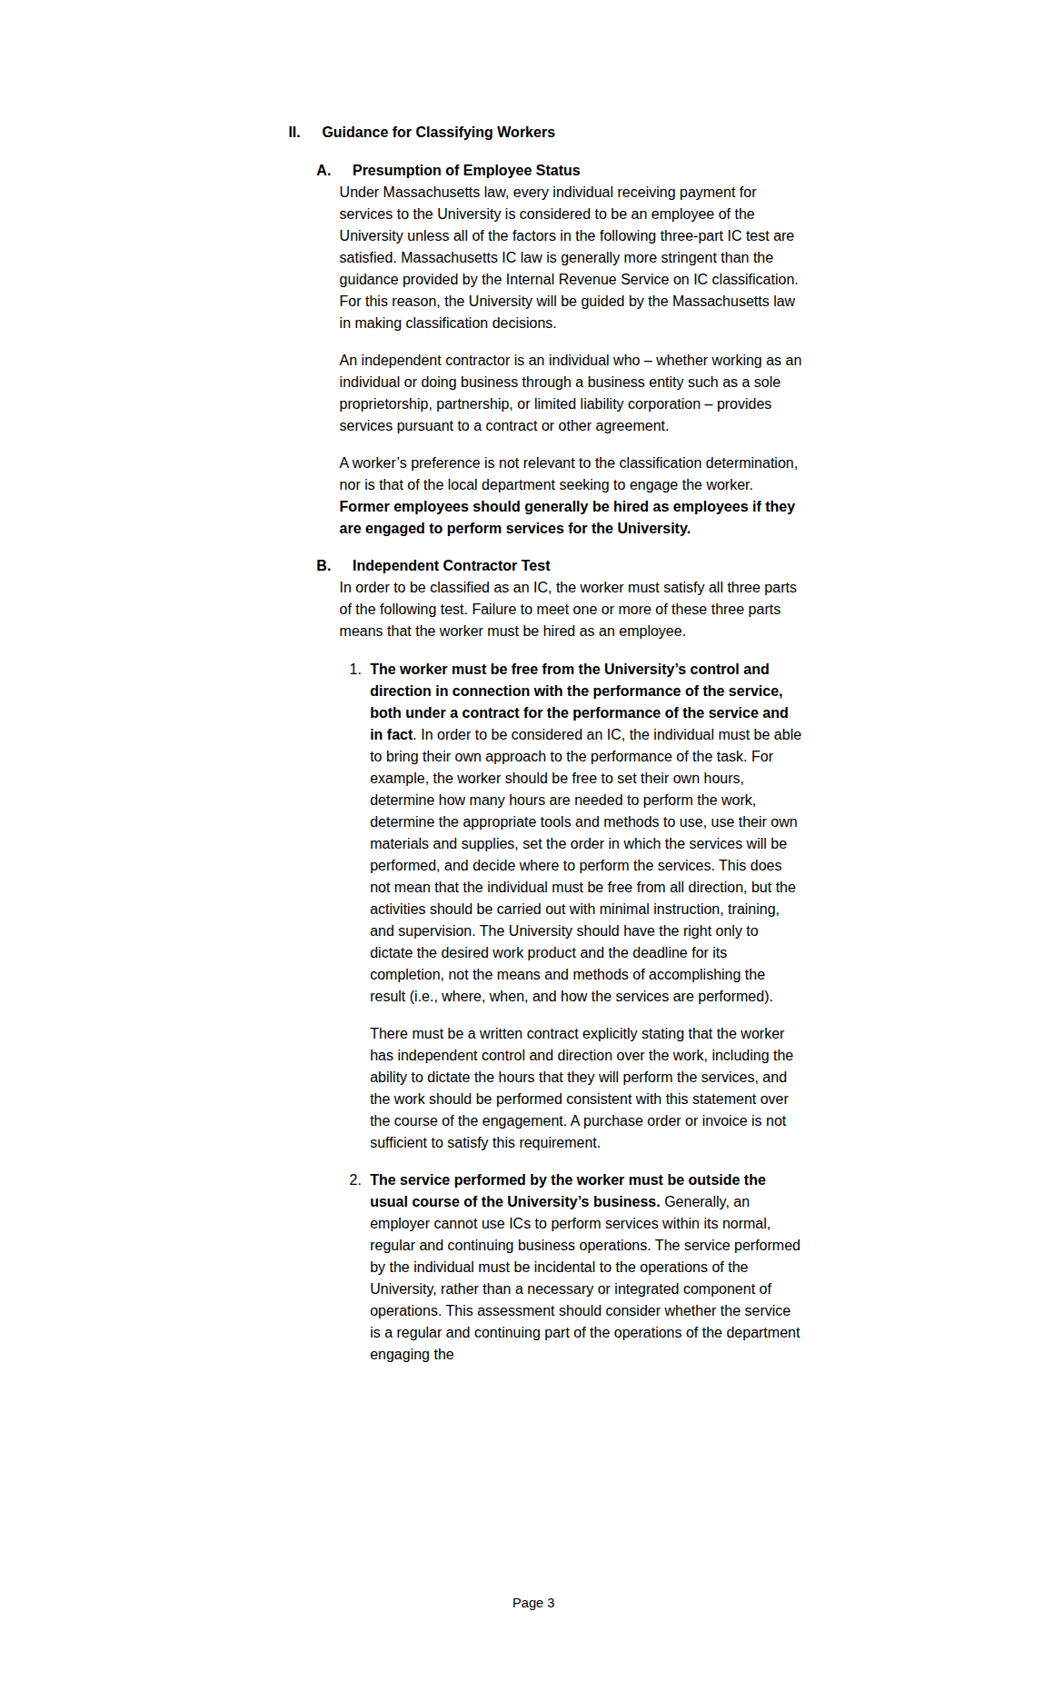Guidance for Classifying Workers
Presumption of Employee Status
Under Massachusetts law, every individual receiving payment for services to the University is considered to be an employee of the University unless all of the factors in the following three-part IC test are satisfied. Massachusetts IC law is generally more stringent than the guidance provided by the Internal Revenue Service on IC classification. For this reason, the University will be guided by the Massachusetts law in making classification decisions.
An independent contractor is an individual who – whether working as an individual or doing business through a business entity such as a sole proprietorship, partnership, or limited liability corporation – provides services pursuant to a contract or other agreement.
A worker’s preference is not relevant to the classification determination, nor is that of the local department seeking to engage the worker. Former employees should generally be hired as employees if they are engaged to perform services for the University.
Independent Contractor Test
In order to be classified as an IC, the worker must satisfy all three parts of the following test. Failure to meet one or more of these three parts means that the worker must be hired as an employee.
The worker must be free from the University’s control and direction in connection with the performance of the service, both under a contract for the performance of the service and in fact. In order to be considered an IC, the individual must be able to bring their own approach to the performance of the task. For example, the worker should be free to set their own hours, determine how many hours are needed to perform the work, determine the appropriate tools and methods to use, use their own materials and supplies, set the order in which the services will be performed, and decide where to perform the services. This does not mean that the individual must be free from all direction, but the activities should be carried out with minimal instruction, training, and supervision. The University should have the right only to dictate the desired work product and the deadline for its completion, not the means and methods of accomplishing the result (i.e., where, when, and how the services are performed).
There must be a written contract explicitly stating that the worker has independent control and direction over the work, including the ability to dictate the hours that they will perform the services, and the work should be performed consistent with this statement over the course of the engagement. A purchase order or invoice is not sufficient to satisfy this requirement.
The service performed by the worker must be outside the usual course of the University’s business. Generally, an employer cannot use ICs to perform services within its normal, regular and continuing business operations. The service performed by the individual must be incidental to the operations of the University, rather than a necessary or integrated component of operations. This assessment should consider whether the service is a regular and continuing part of the operations of the department engaging the
Page 3